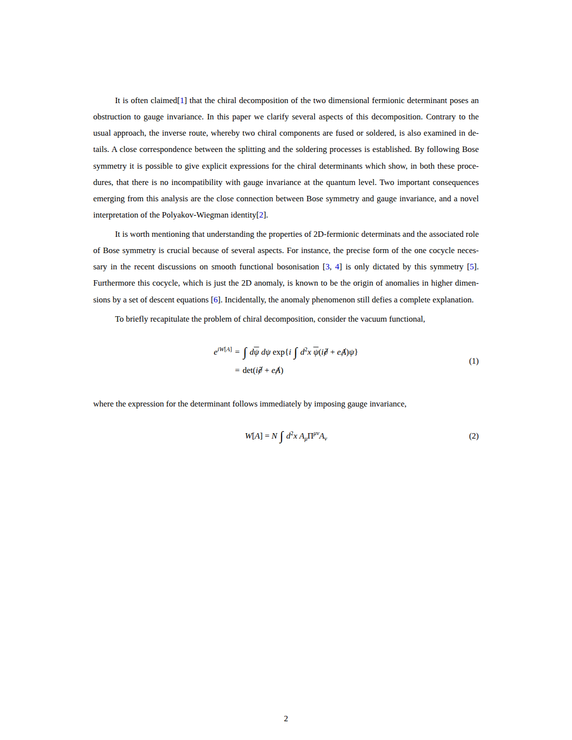It is often claimed[1] that the chiral decomposition of the two dimensional fermionic determinant poses an obstruction to gauge invariance. In this paper we clarify several aspects of this decomposition. Contrary to the usual approach, the inverse route, whereby two chiral components are fused or soldered, is also examined in details. A close correspondence between the splitting and the soldering processes is established. By following Bose symmetry it is possible to give explicit expressions for the chiral determinants which show, in both these procedures, that there is no incompatibility with gauge invariance at the quantum level. Two important consequences emerging from this analysis are the close connection between Bose symmetry and gauge invariance, and a novel interpretation of the Polyakov-Wiegman identity[2].
It is worth mentioning that understanding the properties of 2D-fermionic determinats and the associated role of Bose symmetry is crucial because of several aspects. For instance, the precise form of the one cocycle necessary in the recent discussions on smooth functional bosonisation [3, 4] is only dictated by this symmetry [5]. Furthermore this cocycle, which is just the 2D anomaly, is known to be the origin of anomalies in higher dimensions by a set of descent equations [6]. Incidentally, the anomaly phenomenon still defies a complete explanation.
To briefly recapitulate the problem of chiral decomposition, consider the vacuum functional,
| e iW [ A ] | = | ∫ d ψ dψ exp{ i ∫ d 2 x ψ ( i ∂ + e A ) ψ } |
| | = | det( i ∂ + e A ) |
(1)
where the expression for the determinant follows immediately by imposing gauge invariance,
W[A] = N ∫ d2x AμΠμνAν
(2)
2